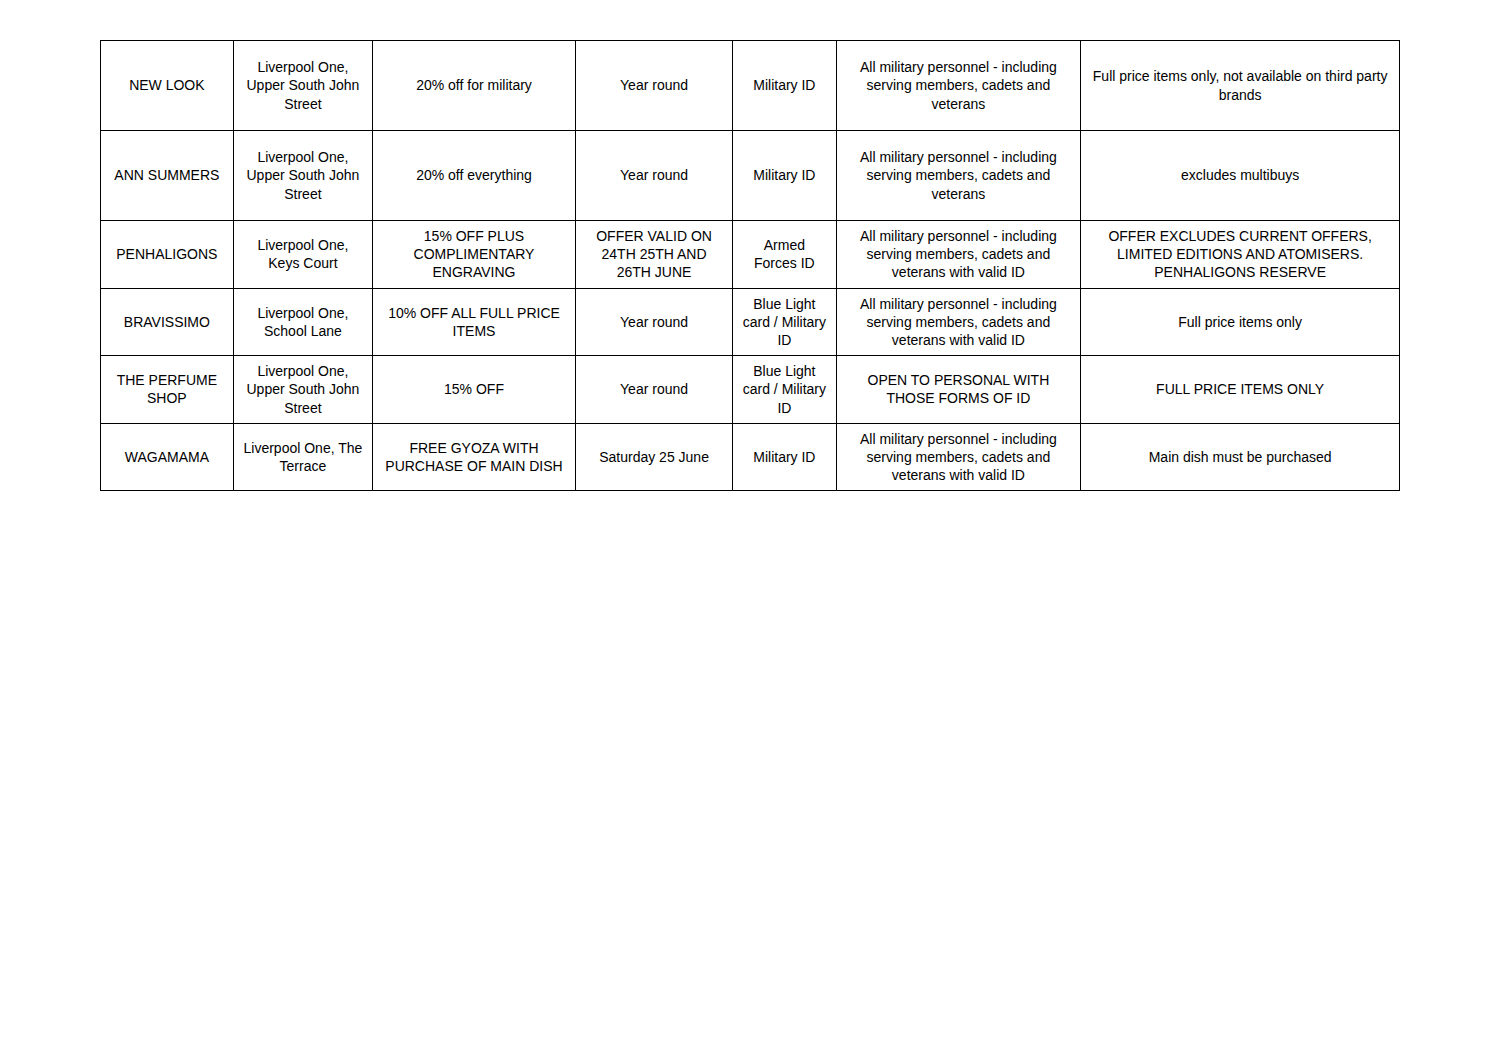| NEW LOOK | Liverpool One, Upper South John Street | 20% off for military | Year round | Military ID | All military personnel - including serving members, cadets and veterans | Full price items only, not available on third party brands |
| ANN SUMMERS | Liverpool One, Upper South John Street | 20% off everything | Year round | Military ID | All military personnel - including serving members, cadets and veterans | excludes multibuys |
| PENHALIGONS | Liverpool One, Keys Court | 15% OFF PLUS COMPLIMENTARY ENGRAVING | OFFER VALID ON 24TH 25TH AND 26TH JUNE | Armed Forces ID | All military personnel - including serving members, cadets and veterans with valid ID | OFFER EXCLUDES CURRENT OFFERS, LIMITED EDITIONS AND ATOMISERS. PENHALIGONS RESERVE |
| BRAVISSIMO | Liverpool One, School Lane | 10% OFF ALL FULL PRICE ITEMS | Year round | Blue Light card / Military ID | All military personnel - including serving members, cadets and veterans with valid ID | Full price items only |
| THE PERFUME SHOP | Liverpool One, Upper South John Street | 15% OFF | Year round | Blue Light card / Military ID | OPEN TO PERSONAL WITH THOSE FORMS OF ID | FULL PRICE ITEMS ONLY |
| WAGAMAMA | Liverpool One, The Terrace | FREE GYOZA WITH PURCHASE OF MAIN DISH | Saturday 25 June | Military ID | All military personnel - including serving members, cadets and veterans with valid ID | Main dish must be purchased |